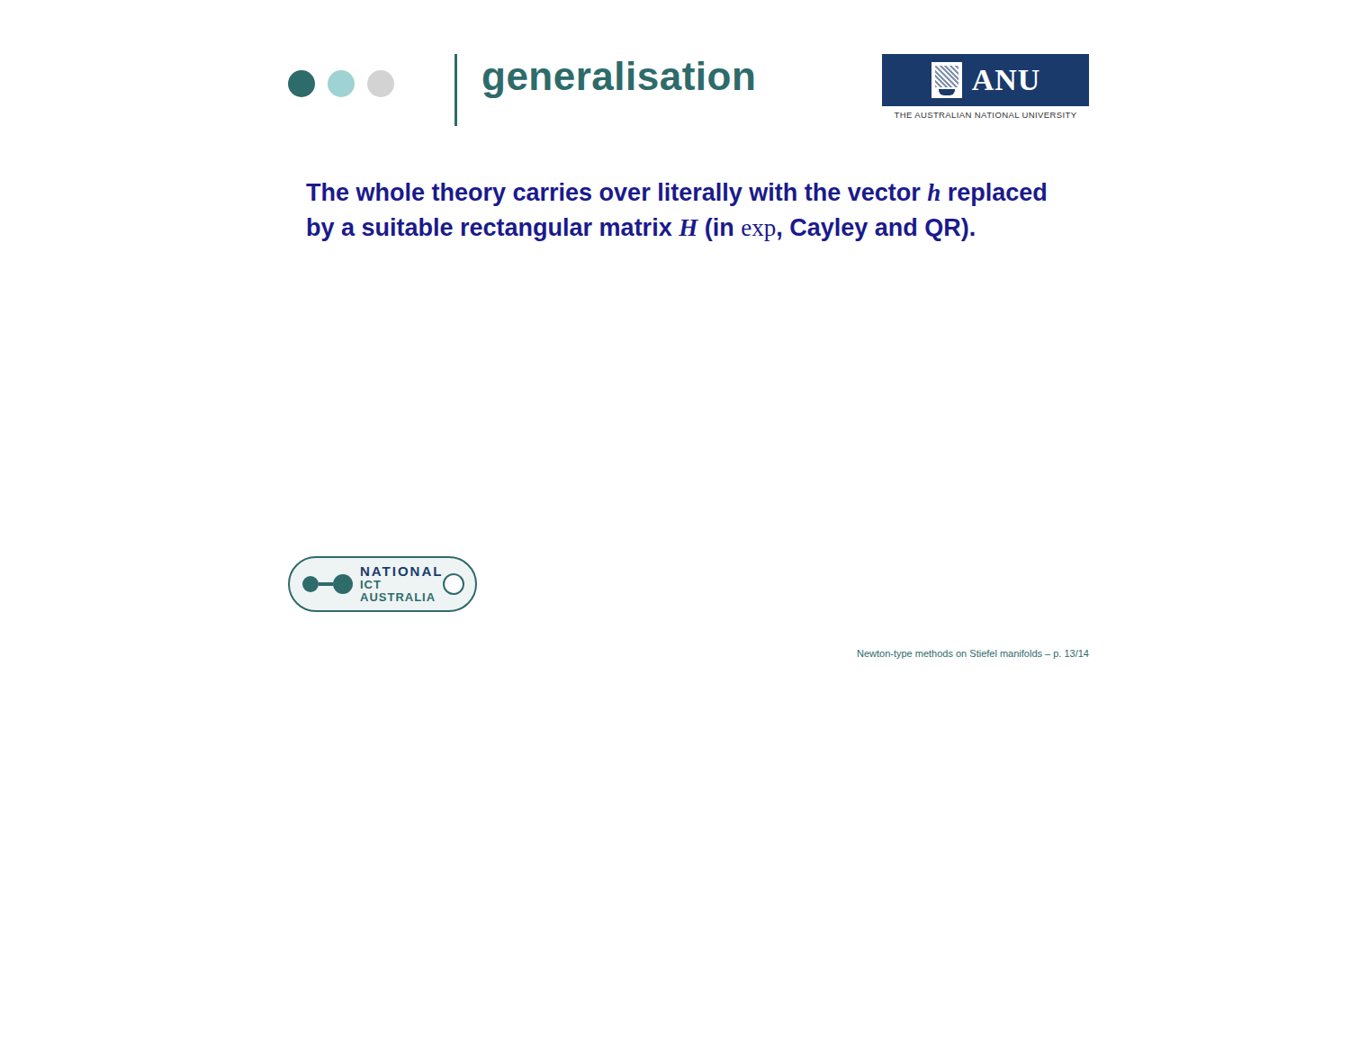generalisation
ANU
THE AUSTRALIAN NATIONAL UNIVERSITY
The whole theory carries over literally with the vector h replaced by a suitable rectangular matrix H (in exp, Cayley and QR).
NATIONAL
ICT AUSTRALIA
Newton-type methods on Stiefel manifolds – p. 13/14